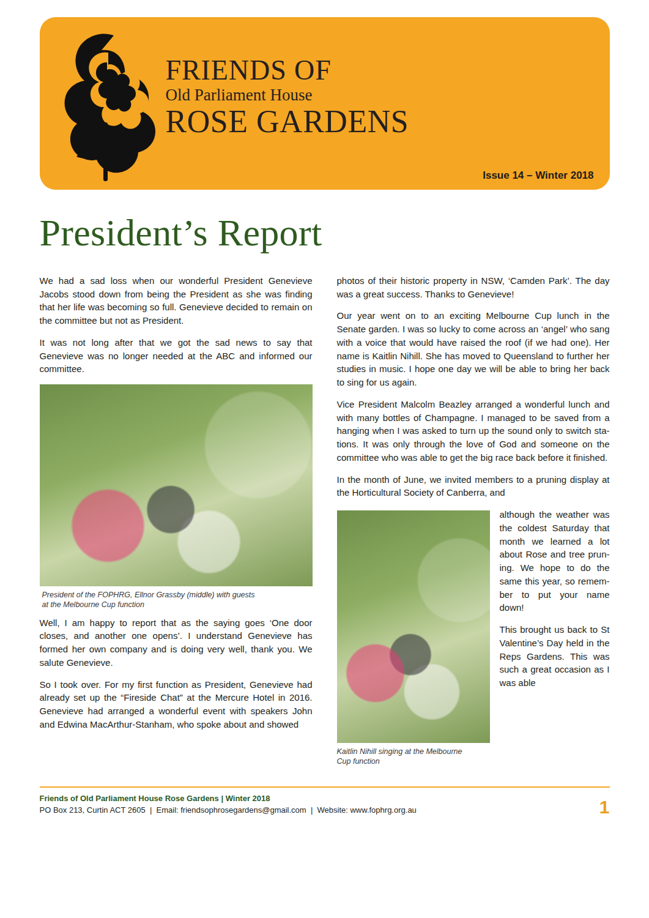FRIENDS OF
Old Parliament House
ROSE GARDENS
Issue 14 – Winter 2018
President’s Report
We had a sad loss when our wonderful President Genevieve Jacobs stood down from being the President as she was finding that her life was becoming so full. Genevieve decided to remain on the committee but not as President.
It was not long after that we got the sad news to say that Genevieve was no longer needed at the ABC and informed our committee.
President of the FOPHRG, Ellnor Grassby (middle) with guests
at the Melbourne Cup function
Well, I am happy to report that as the saying goes ‘One door closes, and another one opens’. I understand Genevieve has formed her own company and is doing very well, thank you. We salute Genevieve.
So I took over. For my first function as President, Genevieve had already set up the “Fireside Chat” at the Mercure Hotel in 2016. Genevieve had arranged a wonderful event with speakers John and Edwina MacArthur-Stanham, who spoke about and showed
photos of their historic property in NSW, ‘Camden Park’. The day was a great success. Thanks to Genevieve!
Our year went on to an exciting Melbourne Cup lunch in the Senate garden. I was so lucky to come across an ‘angel’ who sang with a voice that would have raised the roof (if we had one). Her name is Kaitlin Nihill. She has moved to Queensland to further her studies in music. I hope one day we will be able to bring her back to sing for us again.
Vice President Malcolm Beazley arranged a wonderful lunch and with many bottles of Champagne. I managed to be saved from a hanging when I was asked to turn up the sound only to switch stations. It was only through the love of God and someone on the committee who was able to get the big race back before it finished.
In the month of June, we invited members to a pruning display at the Horticultural Society of Canberra, and
Kaitlin Nihill singing at the Melbourne
Cup function
although the weather was the coldest Saturday that month we learned a lot about Rose and tree pruning. We hope to do the same this year, so remember to put your name down!
This brought us back to St Valentine’s Day held in the Reps Gardens. This was such a great occasion as I was able
Friends of Old Parliament House Rose Gardens | Winter 2018
PO Box 213, Curtin ACT 2605 | Email: friendsophrosegardens@gmail.com | Website: www.fophrg.org.au
1